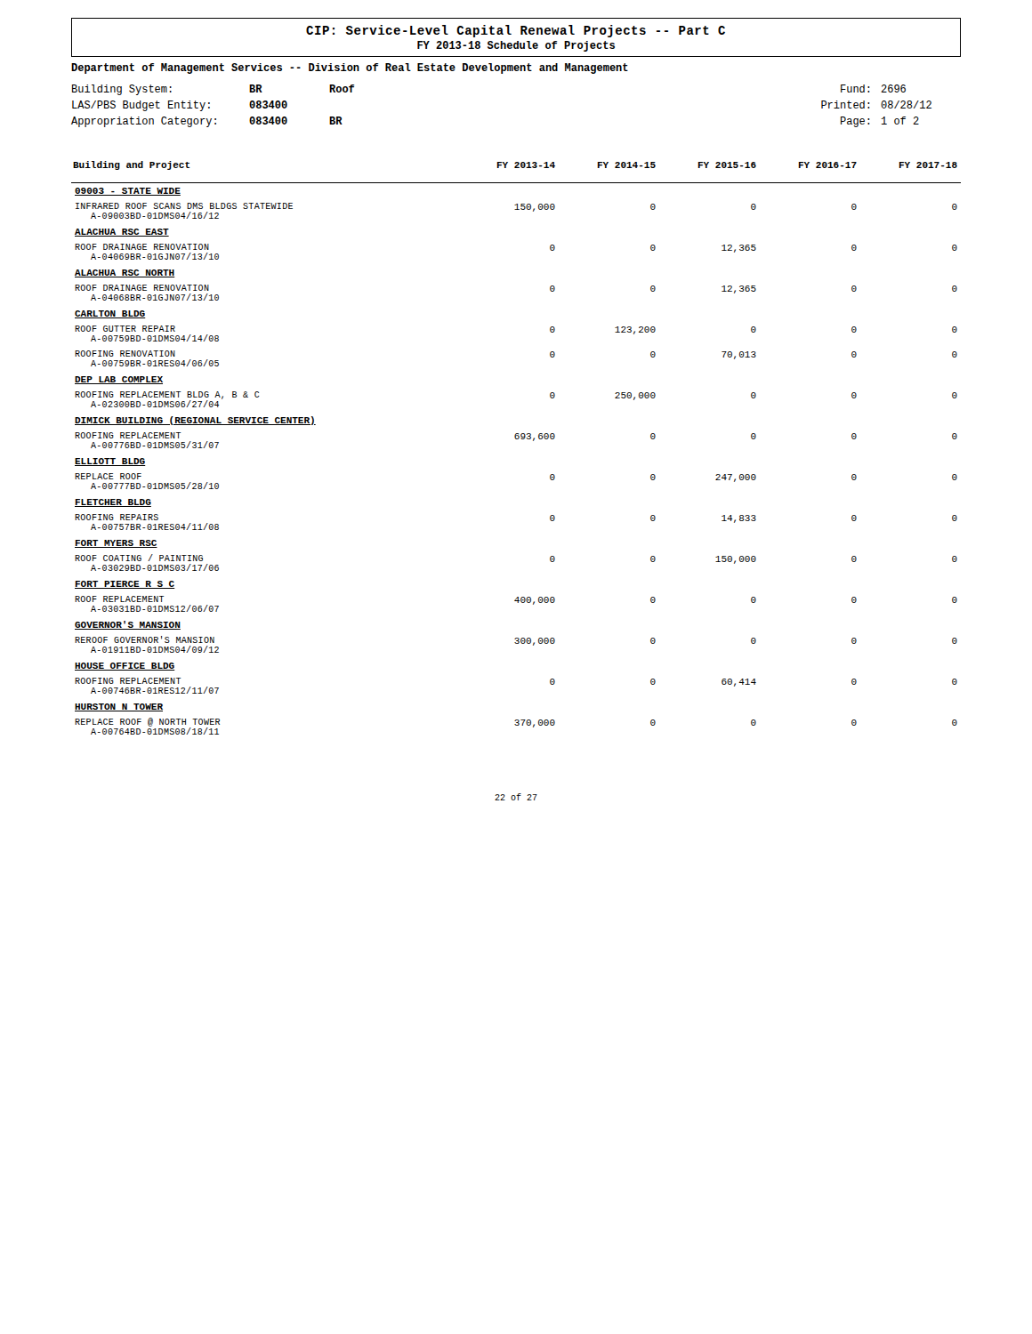CIP: Service-Level Capital Renewal Projects -- Part C
FY 2013-18 Schedule of Projects
Department of Management Services -- Division of Real Estate Development and Management
Building System: BR Roof
LAS/PBS Budget Entity: 083400
Appropriation Category: 083400 BR
Fund: 2696
Printed: 08/28/12
Page: 1 of 2
| Building and Project | FY 2013-14 | FY 2014-15 | FY 2015-16 | FY 2016-17 | FY 2017-18 |
| --- | --- | --- | --- | --- | --- |
| 09003 - STATE WIDE |
| INFRARED ROOF SCANS DMS BLDGS STATEWIDE A-09003BD-01DMS04/16/12 | 150,000 | 0 | 0 | 0 | 0 |
| ALACHUA RSC EAST |
| ROOF DRAINAGE RENOVATION A-04069BR-01GJN07/13/10 | 0 | 0 | 12,365 | 0 | 0 |
| ALACHUA RSC NORTH |
| ROOF DRAINAGE RENOVATION A-04068BR-01GJN07/13/10 | 0 | 0 | 12,365 | 0 | 0 |
| CARLTON BLDG |
| ROOF GUTTER REPAIR A-00759BD-01DMS04/14/08 | 0 | 123,200 | 0 | 0 | 0 |
| ROOFING RENOVATION A-00759BR-01RES04/06/05 | 0 | 0 | 70,013 | 0 | 0 |
| DEP LAB COMPLEX |
| ROOFING REPLACEMENT BLDG A, B & C A-02300BD-01DMS06/27/04 | 0 | 250,000 | 0 | 0 | 0 |
| DIMICK BUILDING (REGIONAL SERVICE CENTER) |
| ROOFING REPLACEMENT A-00776BD-01DMS05/31/07 | 693,600 | 0 | 0 | 0 | 0 |
| ELLIOTT BLDG |
| REPLACE ROOF A-00777BD-01DMS05/28/10 | 0 | 0 | 247,000 | 0 | 0 |
| FLETCHER BLDG |
| ROOFING REPAIRS A-00757BR-01RES04/11/08 | 0 | 0 | 14,833 | 0 | 0 |
| FORT MYERS RSC |
| ROOF COATING / PAINTING A-03029BD-01DMS03/17/06 | 0 | 0 | 150,000 | 0 | 0 |
| FORT PIERCE R S C |
| ROOF REPLACEMENT A-03031BD-01DMS12/06/07 | 400,000 | 0 | 0 | 0 | 0 |
| GOVERNOR'S MANSION |
| REROOF GOVERNOR'S MANSION A-01911BD-01DMS04/09/12 | 300,000 | 0 | 0 | 0 | 0 |
| HOUSE OFFICE BLDG |
| ROOFING REPLACEMENT A-00746BR-01RES12/11/07 | 0 | 0 | 60,414 | 0 | 0 |
| HURSTON N TOWER |
| REPLACE ROOF @ NORTH TOWER A-00764BD-01DMS08/18/11 | 370,000 | 0 | 0 | 0 | 0 |
22 of 27